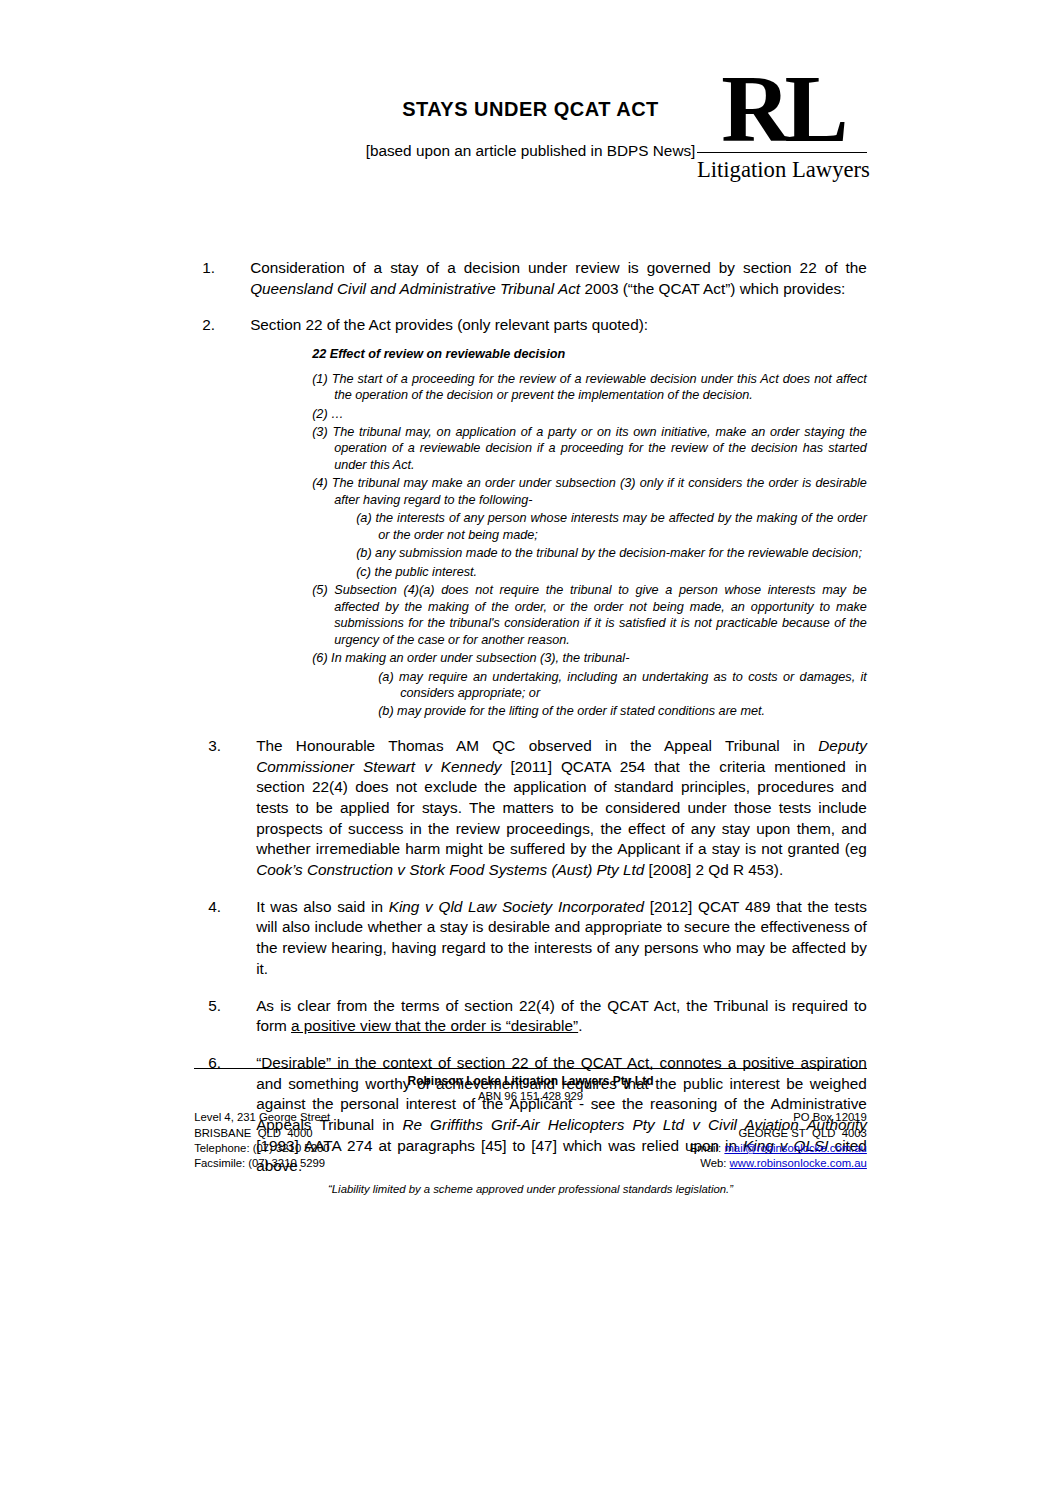RL
Litigation Lawyers
STAYS UNDER QCAT ACT
[based upon an article published in BDPS News]
Consideration of a stay of a decision under review is governed by section 22 of the Queensland Civil and Administrative Tribunal Act 2003 (“the QCAT Act”) which provides:
Section 22 of the Act provides (only relevant parts quoted):
22 Effect of review on reviewable decision
(1) The start of a proceeding for the review of a reviewable decision under this Act does not affect the operation of the decision or prevent the implementation of the decision.
(2) …
(3) The tribunal may, on application of a party or on its own initiative, make an order staying the operation of a reviewable decision if a proceeding for the review of the decision has started under this Act.
(4) The tribunal may make an order under subsection (3) only if it considers the order is desirable after having regard to the following-
(a) the interests of any person whose interests may be affected by the making of the order or the order not being made;
(b) any submission made to the tribunal by the decision-maker for the reviewable decision;
(c) the public interest.
(5) Subsection (4)(a) does not require the tribunal to give a person whose interests may be affected by the making of the order, or the order not being made, an opportunity to make submissions for the tribunal's consideration if it is satisfied it is not practicable because of the urgency of the case or for another reason.
(6) In making an order under subsection (3), the tribunal-
(a) may require an undertaking, including an undertaking as to costs or damages, it considers appropriate; or
(b) may provide for the lifting of the order if stated conditions are met.
The Honourable Thomas AM QC observed in the Appeal Tribunal in Deputy Commissioner Stewart v Kennedy [2011] QCATA 254 that the criteria mentioned in section 22(4) does not exclude the application of standard principles, procedures and tests to be applied for stays. The matters to be considered under those tests include prospects of success in the review proceedings, the effect of any stay upon them, and whether irremediable harm might be suffered by the Applicant if a stay is not granted (eg Cook’s Construction v Stork Food Systems (Aust) Pty Ltd [2008] 2 Qd R 453).
It was also said in King v Qld Law Society Incorporated [2012] QCAT 489 that the tests will also include whether a stay is desirable and appropriate to secure the effectiveness of the review hearing, having regard to the interests of any persons who may be affected by it.
As is clear from the terms of section 22(4) of the QCAT Act, the Tribunal is required to form a positive view that the order is “desirable”.
“Desirable” in the context of section 22 of the QCAT Act, connotes a positive aspiration and something worthy of achievement and requires that the public interest be weighed against the personal interest of the Applicant - see the reasoning of the Administrative Appeals Tribunal in Re Griffiths Grif-Air Helicopters Pty Ltd v Civil Aviation Authority [1993] AATA 274 at paragraphs [45] to [47] which was relied upon in King v QLSI cited above.
Robinson Locke Litigation Lawyers Pty Ltd
ABN 96 151 428 929
| Level 4, 231 George Street | PO Box 12019 |
| BRISBANE QLD 4000 | GEORGE ST QLD 4003 |
| Telephone: (07) 3210 5200 | Email: mail@robinsonlocke.com.au |
| Facsimile: (07) 3210 5299 | Web: www.robinsonlocke.com.au |
“Liability limited by a scheme approved under professional standards legislation.”